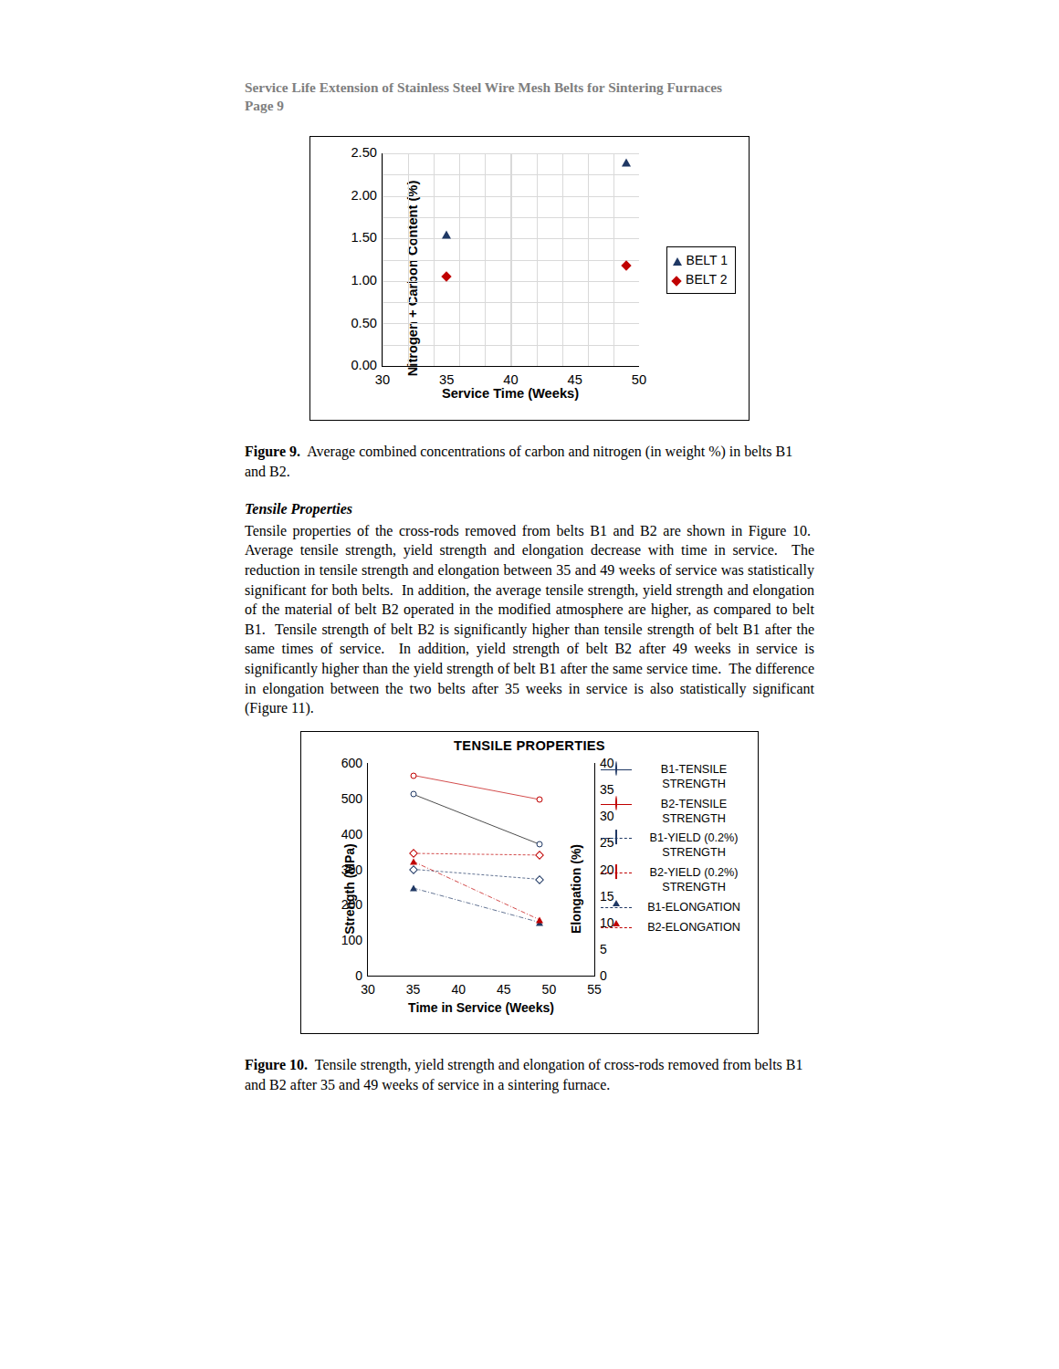Service Life Extension of Stainless Steel Wire Mesh Belts for Sintering Furnaces
Page 9
Nitrogen + Carbon Content (%)
0.00 0.50 1.00 1.50 2.00 2.50 30 35 40 45 50
Service Time (Weeks)
BELT 1
BELT 2
Figure 9. Average combined concentrations of carbon and nitrogen (in weight %) in belts B1 and B2.
Tensile Properties
Tensile properties of the cross-rods removed from belts B1 and B2 are shown in Figure 10. Average tensile strength, yield strength and elongation decrease with time in service. The reduction in tensile strength and elongation between 35 and 49 weeks of service was statistically significant for both belts. In addition, the average tensile strength, yield strength and elongation of the material of belt B2 operated in the modified atmosphere are higher, as compared to belt B1. Tensile strength of belt B2 is significantly higher than tensile strength of belt B1 after the same times of service. In addition, yield strength of belt B2 after 49 weeks in service is significantly higher than the yield strength of belt B1 after the same service time. The difference in elongation between the two belts after 35 weeks in service is also statistically significant (Figure 11).
TENSILE PROPERTIES
Strength (MPa)
Elongation (%)
0 100 200 300 400 500 600 0 5 10 15 20 25 30 35 40 30 35 40 45 50 55
Time in Service (Weeks)
B1-TENSILE
STRENGTH
B2-TENSILE
STRENGTH
B1-YIELD (0.2%)
STRENGTH
B2-YIELD (0.2%)
STRENGTH
B1-ELONGATION
B2-ELONGATION
Figure 10. Tensile strength, yield strength and elongation of cross-rods removed from belts B1 and B2 after 35 and 49 weeks of service in a sintering furnace.